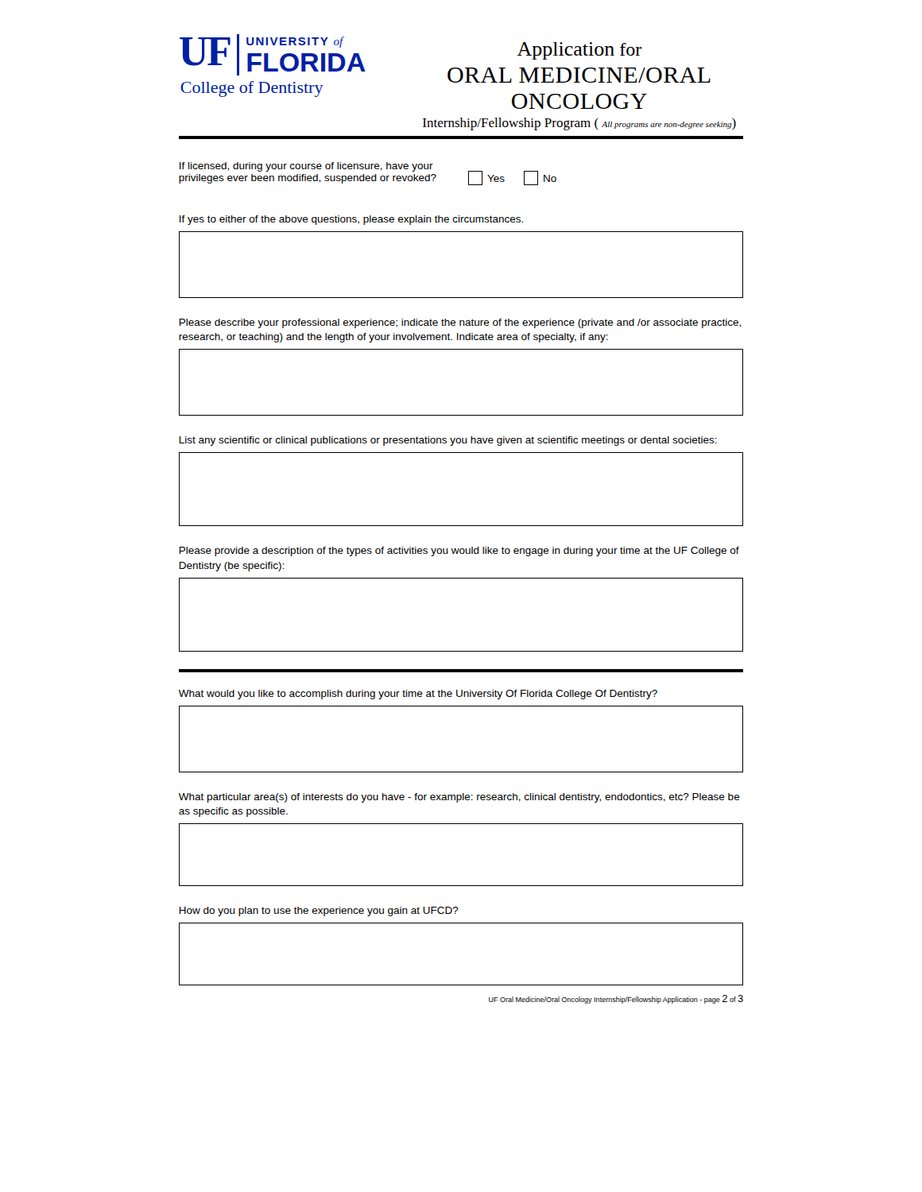UF
UNIVERSITY of
FLORIDA
College of Dentistry
Application for
ORAL MEDICINE/ORAL ONCOLOGY
Internship/Fellowship Program ( All programs are non-degree seeking)
If licensed, during your course of licensure, have your
privileges ever been modified, suspended or revoked?
Yes No
If yes to either of the above questions, please explain the circumstances.
Please describe your professional experience; indicate the nature of the experience (private and /or associate practice, research, or teaching) and the length of your involvement. Indicate area of specialty, if any:
List any scientific or clinical publications or presentations you have given at scientific meetings or dental societies:
Please provide a description of the types of activities you would like to engage in during your time at the UF College of Dentistry (be specific):
What would you like to accomplish during your time at the University Of Florida College Of Dentistry?
What particular area(s) of interests do you have - for example: research, clinical dentistry, endodontics, etc? Please be as specific as possible.
How do you plan to use the experience you gain at UFCD?
UF Oral Medicine/Oral Oncology Internship/Fellowship Application - page 2 of 3